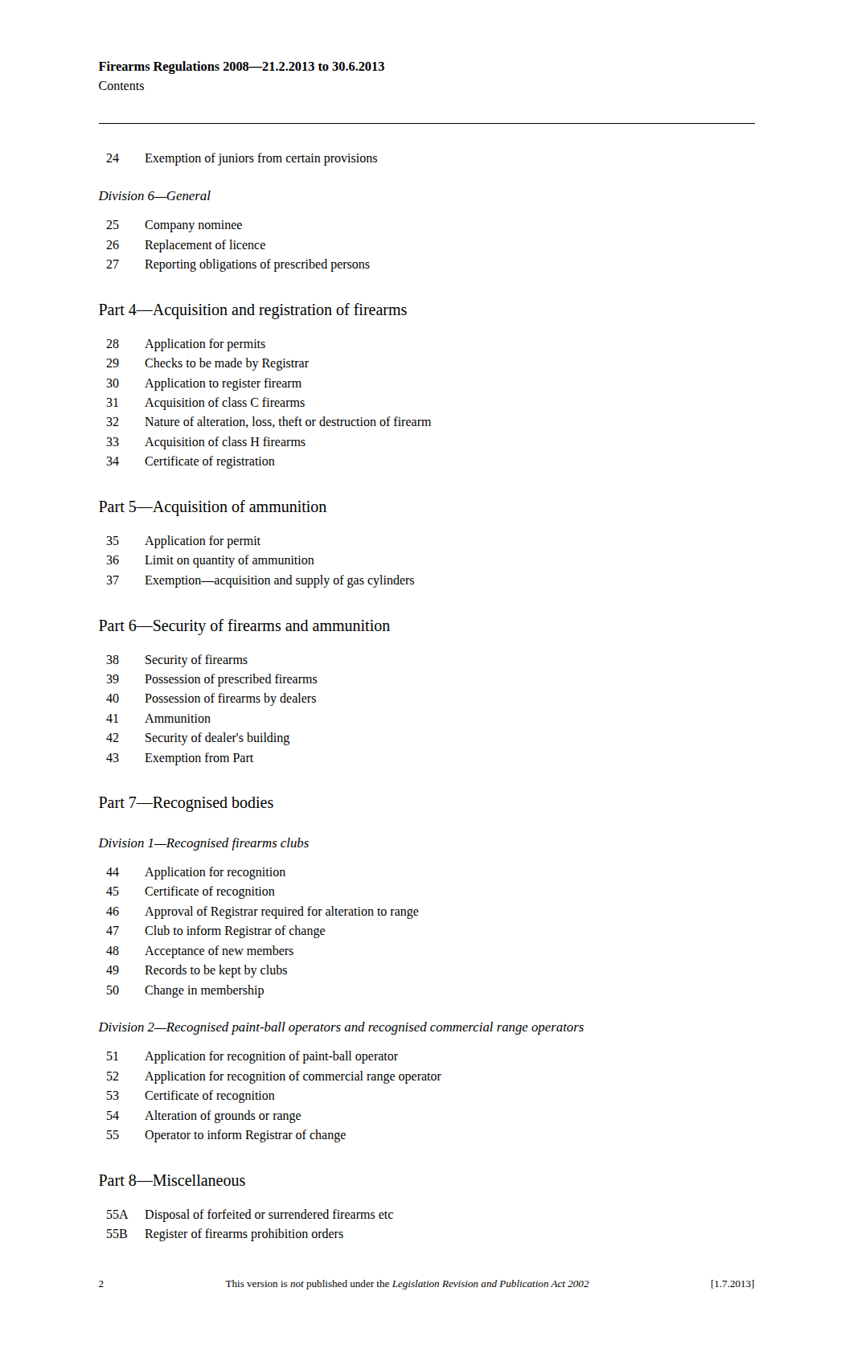Firearms Regulations 2008—21.2.2013 to 30.6.2013
Contents
24 Exemption of juniors from certain provisions
Division 6—General
25 Company nominee
26 Replacement of licence
27 Reporting obligations of prescribed persons
Part 4—Acquisition and registration of firearms
28 Application for permits
29 Checks to be made by Registrar
30 Application to register firearm
31 Acquisition of class C firearms
32 Nature of alteration, loss, theft or destruction of firearm
33 Acquisition of class H firearms
34 Certificate of registration
Part 5—Acquisition of ammunition
35 Application for permit
36 Limit on quantity of ammunition
37 Exemption—acquisition and supply of gas cylinders
Part 6—Security of firearms and ammunition
38 Security of firearms
39 Possession of prescribed firearms
40 Possession of firearms by dealers
41 Ammunition
42 Security of dealer's building
43 Exemption from Part
Part 7—Recognised bodies
Division 1—Recognised firearms clubs
44 Application for recognition
45 Certificate of recognition
46 Approval of Registrar required for alteration to range
47 Club to inform Registrar of change
48 Acceptance of new members
49 Records to be kept by clubs
50 Change in membership
Division 2—Recognised paint-ball operators and recognised commercial range operators
51 Application for recognition of paint-ball operator
52 Application for recognition of commercial range operator
53 Certificate of recognition
54 Alteration of grounds or range
55 Operator to inform Registrar of change
Part 8—Miscellaneous
55A Disposal of forfeited or surrendered firearms etc
55B Register of firearms prohibition orders
2 This version is not published under the Legislation Revision and Publication Act 2002 [1.7.2013]